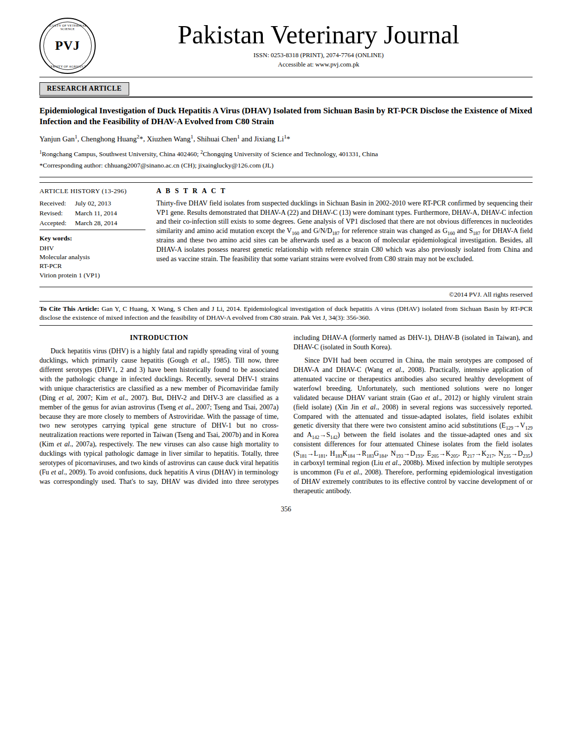Faculty of Veterinary Science
PVJ
University of Agriculture
Pakistan Veterinary Journal
ISSN: 0253-8318 (PRINT), 2074-7764 (ONLINE)
Accessible at: www.pvj.com.pk
RESEARCH ARTICLE
Epidemiological Investigation of Duck Hepatitis A Virus (DHAV) Isolated from Sichuan Basin by RT-PCR Disclose the Existence of Mixed Infection and the Feasibility of DHAV-A Evolved from C80 Strain
Yanjun Gan1, Chenghong Huang2*, Xiuzhen Wang1, Shihuai Chen1 and Jixiang Li1*
1Rongchang Campus, Southwest University, China 402460; 2Chongqing University of Science and Technology, 401331, China
*Corresponding author: chhuang2007@sinano.ac.cn (CH); jixainglucky@126.com (JL)
ARTICLE HISTORY (13-296)
| Received: | July 02, 2013 |
| Revised: | March 11, 2014 |
| Accepted: | March 28, 2014 |
Key words:
DHV
Molecular analysis
RT-PCR
Virion protein 1 (VP1)
A B S T R A C T
Thirty-five DHAV field isolates from suspected ducklings in Sichuan Basin in 2002-2010 were RT-PCR confirmed by sequencing their VP1 gene. Results demonstrated that DHAV-A (22) and DHAV-C (13) were dominant types. Furthermore, DHAV-A, DHAV-C infection and their co-infection still exists to some degrees. Gene analysis of VP1 disclosed that there are not obvious differences in nucleotides similarity and amino acid mutation except the V160 and G/N/D187 for reference strain was changed as G160 and S187 for DHAV-A field strains and these two amino acid sites can be afterwards used as a beacon of molecular epidemiological investigation. Besides, all DHAV-A isolates possess nearest genetic relationship with reference strain C80 which was also previously isolated from China and used as vaccine strain. The feasibility that some variant strains were evolved from C80 strain may not be excluded.
©2014 PVJ. All rights reserved
To Cite This Article: Gan Y, C Huang, X Wang, S Chen and J Li, 2014. Epidemiological investigation of duck hepatitis A virus (DHAV) isolated from Sichuan Basin by RT-PCR disclose the existence of mixed infection and the feasibility of DHAV-A evolved from C80 strain. Pak Vet J, 34(3): 356-360.
Introduction
Duck hepatitis virus (DHV) is a highly fatal and rapidly spreading viral of young ducklings, which primarily cause hepatitis (Gough et al., 1985). Till now, three different serotypes (DHV1, 2 and 3) have been historically found to be associated with the pathologic change in infected ducklings. Recently, several DHV-1 strains with unique characteristics are classified as a new member of Picornaviridae family (Ding et al, 2007; Kim et al., 2007). But, DHV-2 and DHV-3 are classified as a member of the genus for avian astrovirus (Tseng et al., 2007; Tseng and Tsai, 2007a) because they are more closely to members of Astroviridae. With the passage of time, two new serotypes carrying typical gene structure of DHV-1 but no cross-neutralization reactions were reported in Taiwan (Tseng and Tsai, 2007b) and in Korea (Kim et al., 2007a), respectively. The new viruses can also cause high mortality to ducklings with typical pathologic damage in liver similar to hepatitis. Totally, three serotypes of picornaviruses, and two kinds of astrovirus can cause duck viral hepatitis (Fu et al., 2009). To avoid confusions, duck hepatitis A virus (DHAV) in terminology was correspondingly used. That's to say, DHAV was divided into three serotypes including DHAV-A (formerly named as DHV-1), DHAV-B (isolated in Taiwan), and DHAV-C (isolated in South Korea).
Since DVH had been occurred in China, the main serotypes are composed of DHAV-A and DHAV-C (Wang et al., 2008). Practically, intensive application of attenuated vaccine or therapeutics antibodies also secured healthy development of waterfowl breeding. Unfortunately, such mentioned solutions were no longer validated because DHAV variant strain (Gao et al., 2012) or highly virulent strain (field isolate) (Xin Jin et al., 2008) in several regions was successively reported. Compared with the attenuated and tissue-adapted isolates, field isolates exhibit genetic diversity that there were two consistent amino acid substitutions (E129→V129 and A142→S142) between the field isolates and the tissue-adapted ones and six consistent differences for four attenuated Chinese isolates from the field isolates (S181→L181, H183K184→R183G184, N193→D193, E205→K205, R217→K217, N235→D235) in carboxyl terminal region (Liu et al., 2008b). Mixed infection by multiple serotypes is uncommon (Fu et al., 2008). Therefore, performing epidemiological investigation of DHAV extremely contributes to its effective control by vaccine development of or therapeutic antibody.
356